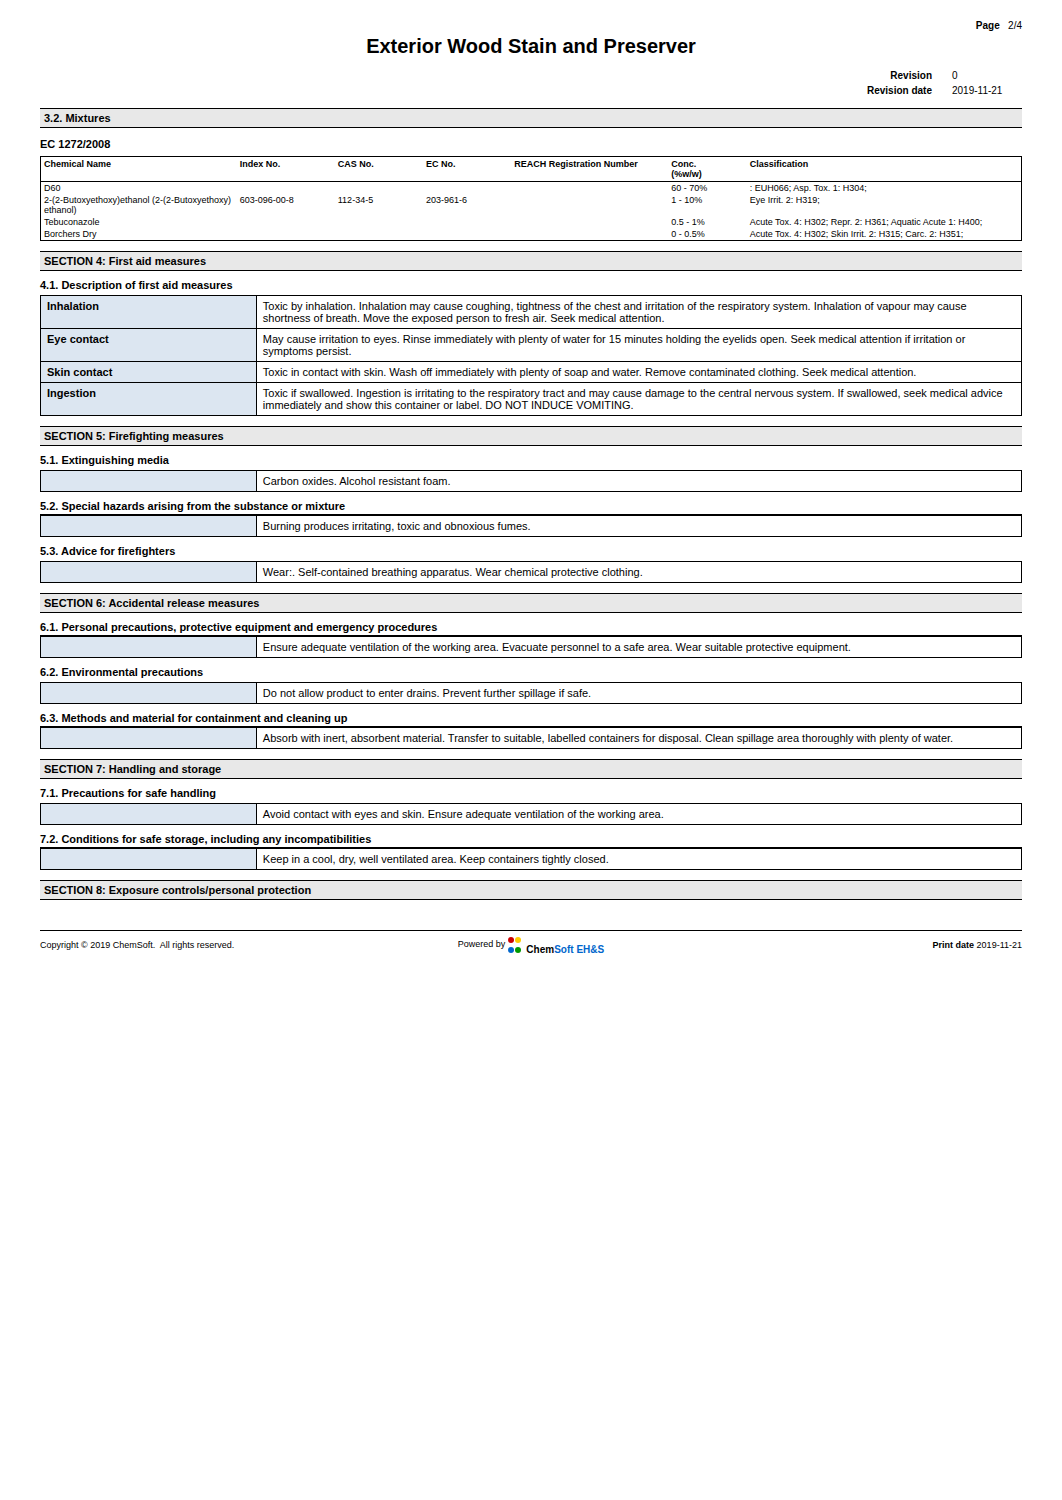Page 2/4
Exterior Wood Stain and Preserver
Revision 0
Revision date 2019-11-21
3.2. Mixtures
EC 1272/2008
| Chemical Name | Index No. | CAS No. | EC No. | REACH Registration Number | Conc. (%w/w) | Classification |
| --- | --- | --- | --- | --- | --- | --- |
| D60 | | | | | 60 - 70% | : EUH066; Asp. Tox. 1: H304; |
| 2-(2-Butoxyethoxy)ethanol (2-(2-Butoxyethoxy) ethanol) | 603-096-00-8 | 112-34-5 | 203-961-6 | | 1 - 10% | Eye Irrit. 2: H319; |
| Tebuconazole | | | | | 0.5 - 1% | Acute Tox. 4: H302; Repr. 2: H361; Aquatic Acute 1: H400; |
| Borchers Dry | | | | | 0 - 0.5% | Acute Tox. 4: H302; Skin Irrit. 2: H315; Carc. 2: H351; |
SECTION 4: First aid measures
4.1. Description of first aid measures
| Inhalation | Toxic by inhalation. Inhalation may cause coughing, tightness of the chest and irritation of the respiratory system. Inhalation of vapour may cause shortness of breath. Move the exposed person to fresh air. Seek medical attention. |
| Eye contact | May cause irritation to eyes. Rinse immediately with plenty of water for 15 minutes holding the eyelids open. Seek medical attention if irritation or symptoms persist. |
| Skin contact | Toxic in contact with skin. Wash off immediately with plenty of soap and water. Remove contaminated clothing. Seek medical attention. |
| Ingestion | Toxic if swallowed. Ingestion is irritating to the respiratory tract and may cause damage to the central nervous system. If swallowed, seek medical advice immediately and show this container or label. DO NOT INDUCE VOMITING. |
SECTION 5: Firefighting measures
5.1. Extinguishing media
| | Carbon oxides. Alcohol resistant foam. |
5.2. Special hazards arising from the substance or mixture
| | Burning produces irritating, toxic and obnoxious fumes. |
5.3. Advice for firefighters
| | Wear:. Self-contained breathing apparatus. Wear chemical protective clothing. |
SECTION 6: Accidental release measures
6.1. Personal precautions, protective equipment and emergency procedures
| | Ensure adequate ventilation of the working area. Evacuate personnel to a safe area. Wear suitable protective equipment. |
6.2. Environmental precautions
| | Do not allow product to enter drains. Prevent further spillage if safe. |
6.3. Methods and material for containment and cleaning up
| | Absorb with inert, absorbent material. Transfer to suitable, labelled containers for disposal. Clean spillage area thoroughly with plenty of water. |
SECTION 7: Handling and storage
7.1. Precautions for safe handling
| | Avoid contact with eyes and skin. Ensure adequate ventilation of the working area. |
7.2. Conditions for safe storage, including any incompatibilities
| | Keep in a cool, dry, well ventilated area. Keep containers tightly closed. |
SECTION 8: Exposure controls/personal protection
Copyright © 2019 ChemSoft. All rights reserved.
Powered by
ChemSoft EH&S
Print date 2019-11-21